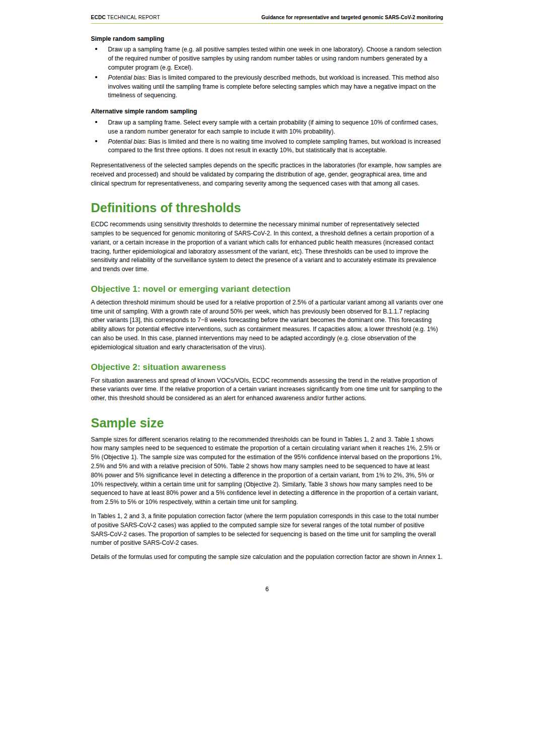ECDC TECHNICAL REPORT
Guidance for representative and targeted genomic SARS-CoV-2 monitoring
Simple random sampling
Draw up a sampling frame (e.g. all positive samples tested within one week in one laboratory). Choose a random selection of the required number of positive samples by using random number tables or using random numbers generated by a computer program (e.g. Excel).
Potential bias: Bias is limited compared to the previously described methods, but workload is increased. This method also involves waiting until the sampling frame is complete before selecting samples which may have a negative impact on the timeliness of sequencing.
Alternative simple random sampling
Draw up a sampling frame. Select every sample with a certain probability (if aiming to sequence 10% of confirmed cases, use a random number generator for each sample to include it with 10% probability).
Potential bias: Bias is limited and there is no waiting time involved to complete sampling frames, but workload is increased compared to the first three options. It does not result in exactly 10%, but statistically that is acceptable.
Representativeness of the selected samples depends on the specific practices in the laboratories (for example, how samples are received and processed) and should be validated by comparing the distribution of age, gender, geographical area, time and clinical spectrum for representativeness, and comparing severity among the sequenced cases with that among all cases.
Definitions of thresholds
ECDC recommends using sensitivity thresholds to determine the necessary minimal number of representatively selected samples to be sequenced for genomic monitoring of SARS-CoV-2. In this context, a threshold defines a certain proportion of a variant, or a certain increase in the proportion of a variant which calls for enhanced public health measures (increased contact tracing, further epidemiological and laboratory assessment of the variant, etc). These thresholds can be used to improve the sensitivity and reliability of the surveillance system to detect the presence of a variant and to accurately estimate its prevalence and trends over time.
Objective 1: novel or emerging variant detection
A detection threshold minimum should be used for a relative proportion of 2.5% of a particular variant among all variants over one time unit of sampling. With a growth rate of around 50% per week, which has previously been observed for B.1.1.7 replacing other variants [13], this corresponds to 7−8 weeks forecasting before the variant becomes the dominant one. This forecasting ability allows for potential effective interventions, such as containment measures. If capacities allow, a lower threshold (e.g. 1%) can also be used. In this case, planned interventions may need to be adapted accordingly (e.g. close observation of the epidemiological situation and early characterisation of the virus).
Objective 2: situation awareness
For situation awareness and spread of known VOCs/VOIs, ECDC recommends assessing the trend in the relative proportion of these variants over time. If the relative proportion of a certain variant increases significantly from one time unit for sampling to the other, this threshold should be considered as an alert for enhanced awareness and/or further actions.
Sample size
Sample sizes for different scenarios relating to the recommended thresholds can be found in Tables 1, 2 and 3. Table 1 shows how many samples need to be sequenced to estimate the proportion of a certain circulating variant when it reaches 1%, 2.5% or 5% (Objective 1). The sample size was computed for the estimation of the 95% confidence interval based on the proportions 1%, 2.5% and 5% and with a relative precision of 50%. Table 2 shows how many samples need to be sequenced to have at least 80% power and 5% significance level in detecting a difference in the proportion of a certain variant, from 1% to 2%, 3%, 5% or 10% respectively, within a certain time unit for sampling (Objective 2). Similarly, Table 3 shows how many samples need to be sequenced to have at least 80% power and a 5% confidence level in detecting a difference in the proportion of a certain variant, from 2.5% to 5% or 10% respectively, within a certain time unit for sampling.
In Tables 1, 2 and 3, a finite population correction factor (where the term population corresponds in this case to the total number of positive SARS-CoV-2 cases) was applied to the computed sample size for several ranges of the total number of positive SARS-CoV-2 cases. The proportion of samples to be selected for sequencing is based on the time unit for sampling the overall number of positive SARS-CoV-2 cases.
Details of the formulas used for computing the sample size calculation and the population correction factor are shown in Annex 1.
6